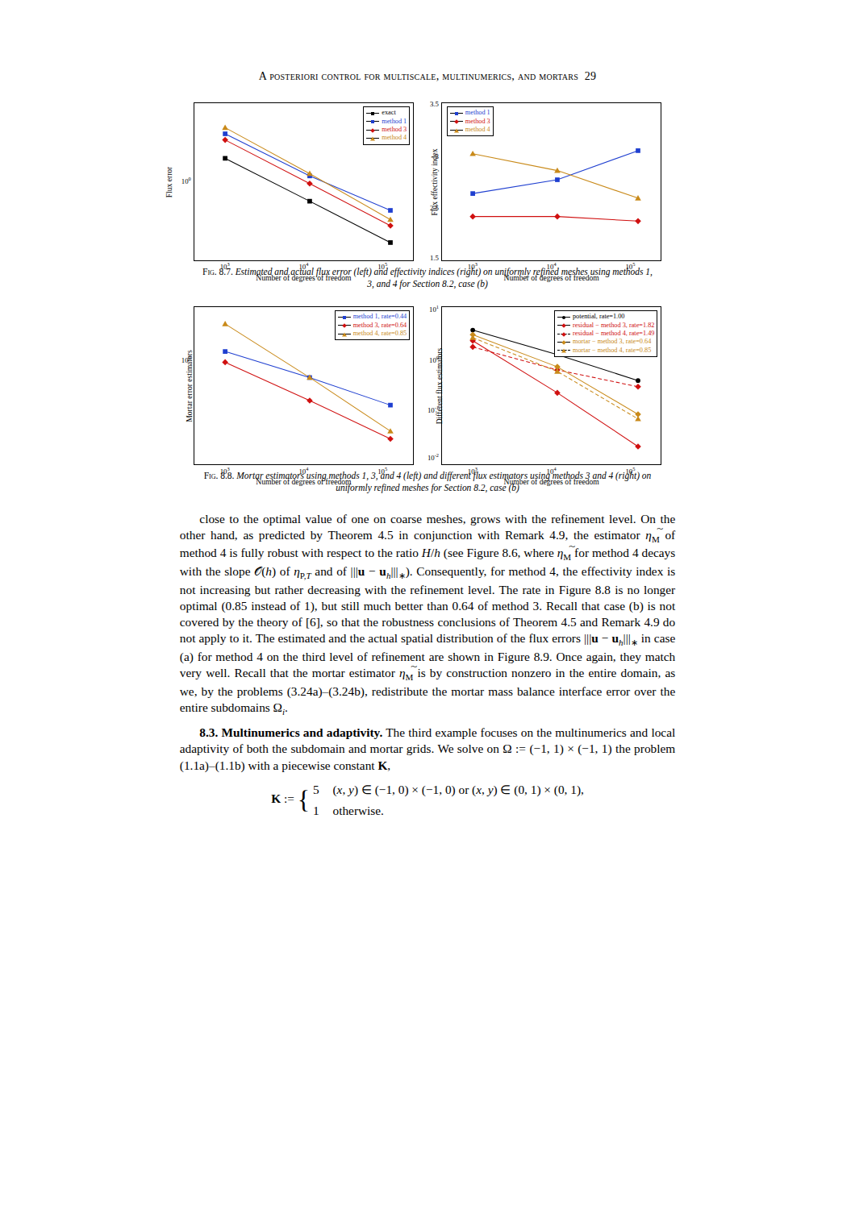A posteriori control for multiscale, multinumerics, and mortars 29
Flux error
100
Number of degrees of freedom
103
104
105
exact
method 1
method 3
method 4
Flux effectivity index
3.5
3
2.5
1.5
Number of degrees of freedom
103
104
105
method 1
method 3
method 4
Fig. 8.7. Estimated and actual flux error (left) and effectivity indices (right) on uniformly refined meshes using methods 1, 3, and 4 for Section 8.2, case (b)
Mortar error estimators
100
Number of degrees of freedom
103
104
105
method 1, rate=0.44
method 3, rate=0.64
method 4, rate=0.85
Different flux estimators
101
100
10-1
10-2
Number of degrees of freedom
103
104
105
potential, rate=1.00
residual − method 3, rate=1.82
residual − method 4, rate=1.49
mortar − method 3, rate=0.64
mortar − method 4, rate=0.85
Fig. 8.8. Mortar estimators using methods 1, 3, and 4 (left) and different flux estimators using methods 3 and 4 (right) on uniformly refined meshes for Section 8.2, case (b)
close to the optimal value of one on coarse meshes, grows with the refinement level. On the other hand, as predicted by Theorem 4.5 in conjunction with Remark 4.9, the estimator ηM of method 4 is fully robust with respect to the ratio H/h (see Figure 8.6, where ηM for method 4 decays with the slope 𝒪(h) of ηP,T and of |||u − uh|||∗). Consequently, for method 4, the effectivity index is not increasing but rather decreasing with the refinement level. The rate in Figure 8.8 is no longer optimal (0.85 instead of 1), but still much better than 0.64 of method 3. Recall that case (b) is not covered by the theory of [6], so that the robustness conclusions of Theorem 4.5 and Remark 4.9 do not apply to it. The estimated and the actual spatial distribution of the flux errors |||u − uh|||∗ in case (a) for method 4 on the third level of refinement are shown in Figure 8.9. Once again, they match very well. Recall that the mortar estimator ηM is by construction nonzero in the entire domain, as we, by the problems (3.24a)–(3.24b), redistribute the mortar mass balance interface error over the entire subdomains Ωi.
8.3. Multinumerics and adaptivity. The third example focuses on the multinumerics and local adaptivity of both the subdomain and mortar grids. We solve on Ω := (−1, 1) × (−1, 1) the problem (1.1a)–(1.1b) with a piecewise constant K,
K := { 5(x, y) ∈ (−1, 0) × (−1, 0) or (x, y) ∈ (0, 1) × (0, 1), 1 otherwise.